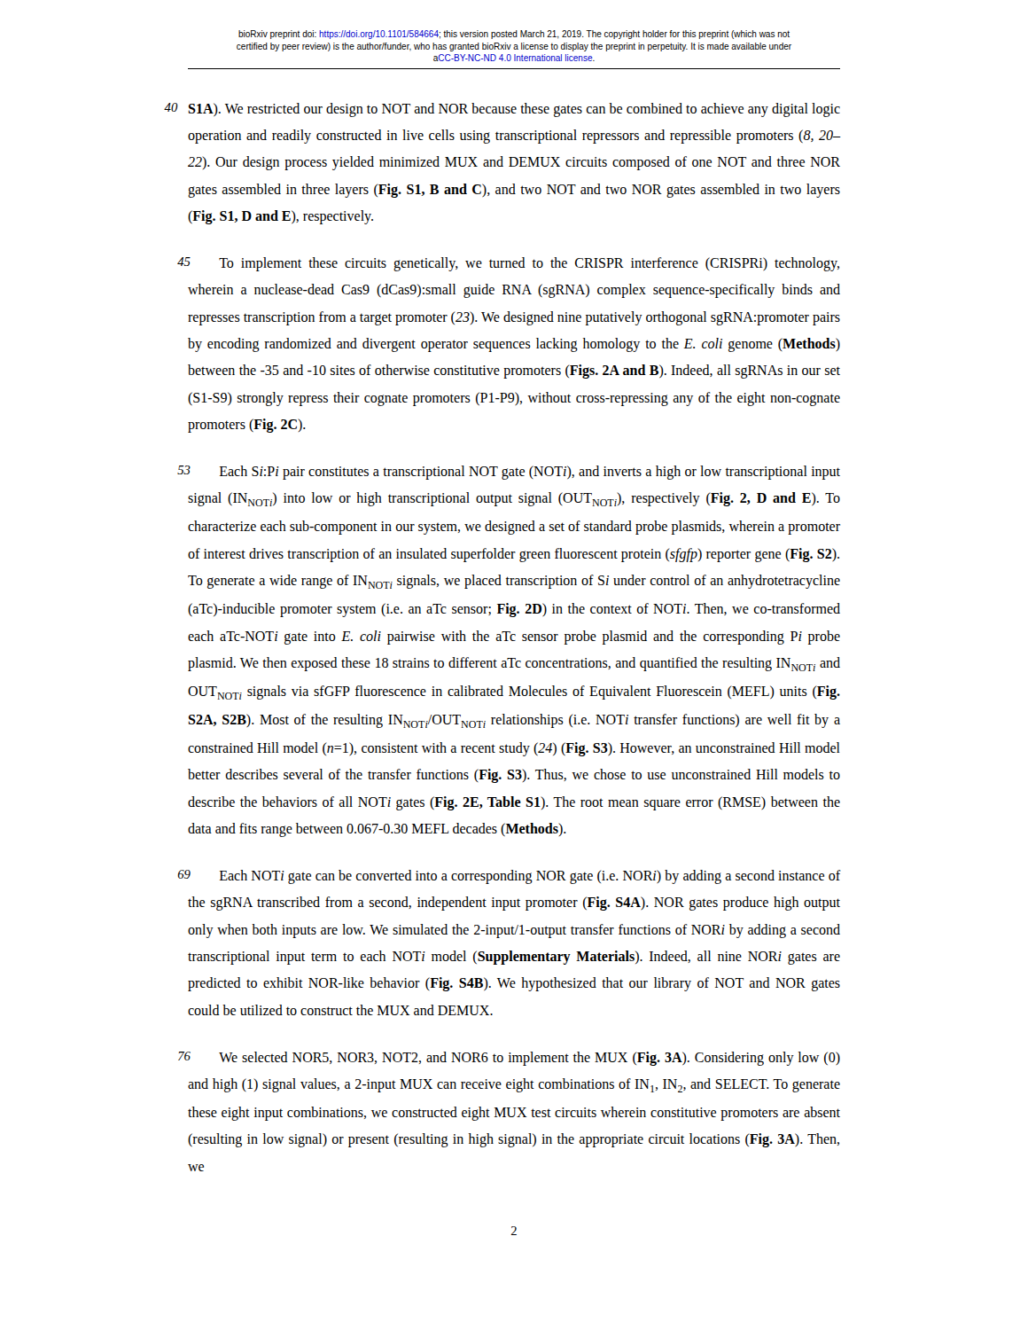bioRxiv preprint doi: https://doi.org/10.1101/584664; this version posted March 21, 2019. The copyright holder for this preprint (which was not
certified by peer review) is the author/funder, who has granted bioRxiv a license to display the preprint in perpetuity. It is made available under
aCC-BY-NC-ND 4.0 International license.
40 S1A). We restricted our design to NOT and NOR because these gates can be combined to achieve any digital logic operation and readily constructed in live cells using transcriptional repressors and repressible promoters (8, 20–22). Our design process yielded minimized MUX and DEMUX circuits composed of one NOT and three NOR gates assembled in three layers (Fig. S1, B and C), and two NOT and two NOR gates assembled in two layers (Fig. S1, D and E), respectively.
45 To implement these circuits genetically, we turned to the CRISPR interference (CRISPRi) technology, wherein a nuclease-dead Cas9 (dCas9):small guide RNA (sgRNA) complex sequence-specifically binds and represses transcription from a target promoter (23). We designed nine putatively orthogonal sgRNA:promoter pairs by encoding randomized and divergent operator sequences lacking homology to the E. coli genome (Methods) between the -35 and -10 sites of otherwise constitutive promoters (Figs. 2A and B). Indeed, all sgRNAs in our set (S1-S9) strongly repress their cognate promoters (P1-P9), without cross-repressing any of the eight non-cognate promoters (Fig. 2C).
53 Each Si:Pi pair constitutes a transcriptional NOT gate (NOTi), and inverts a high or low transcriptional input signal (INNOTi) into low or high transcriptional output signal (OUTNOTi), respectively (Fig. 2, D and E). To characterize each sub-component in our system, we designed a set of standard probe plasmids, wherein a promoter of interest drives transcription of an insulated superfolder green fluorescent protein (sfgfp) reporter gene (Fig. S2). To generate a wide range of INNOTi signals, we placed transcription of Si under control of an anhydrotetracycline (aTc)-inducible promoter system (i.e. an aTc sensor; Fig. 2D) in the context of NOTi. Then, we co-transformed each aTc-NOTi gate into E. coli pairwise with the aTc sensor probe plasmid and the corresponding Pi probe plasmid. We then exposed these 18 strains to different aTc concentrations, and quantified the resulting INNOTi and OUTNOTi signals via sfGFP fluorescence in calibrated Molecules of Equivalent Fluorescein (MEFL) units (Fig. S2A, S2B). Most of the resulting INNOTi/OUTNOTi relationships (i.e. NOTi transfer functions) are well fit by a constrained Hill model (n=1), consistent with a recent study (24) (Fig. S3). However, an unconstrained Hill model better describes several of the transfer functions (Fig. S3). Thus, we chose to use unconstrained Hill models to describe the behaviors of all NOTi gates (Fig. 2E, Table S1). The root mean square error (RMSE) between the data and fits range between 0.067-0.30 MEFL decades (Methods).
69 Each NOTi gate can be converted into a corresponding NOR gate (i.e. NORi) by adding a second instance of the sgRNA transcribed from a second, independent input promoter (Fig. S4A). NOR gates produce high output only when both inputs are low. We simulated the 2-input/1-output transfer functions of NORi by adding a second transcriptional input term to each NOTi model (Supplementary Materials). Indeed, all nine NORi gates are predicted to exhibit NOR-like behavior (Fig. S4B). We hypothesized that our library of NOT and NOR gates could be utilized to construct the MUX and DEMUX.
76 We selected NOR5, NOR3, NOT2, and NOR6 to implement the MUX (Fig. 3A). Considering only low (0) and high (1) signal values, a 2-input MUX can receive eight combinations of IN1, IN2, and SELECT. To generate these eight input combinations, we constructed eight MUX test circuits wherein constitutive promoters are absent (resulting in low signal) or present (resulting in high signal) in the appropriate circuit locations (Fig. 3A). Then, we
2